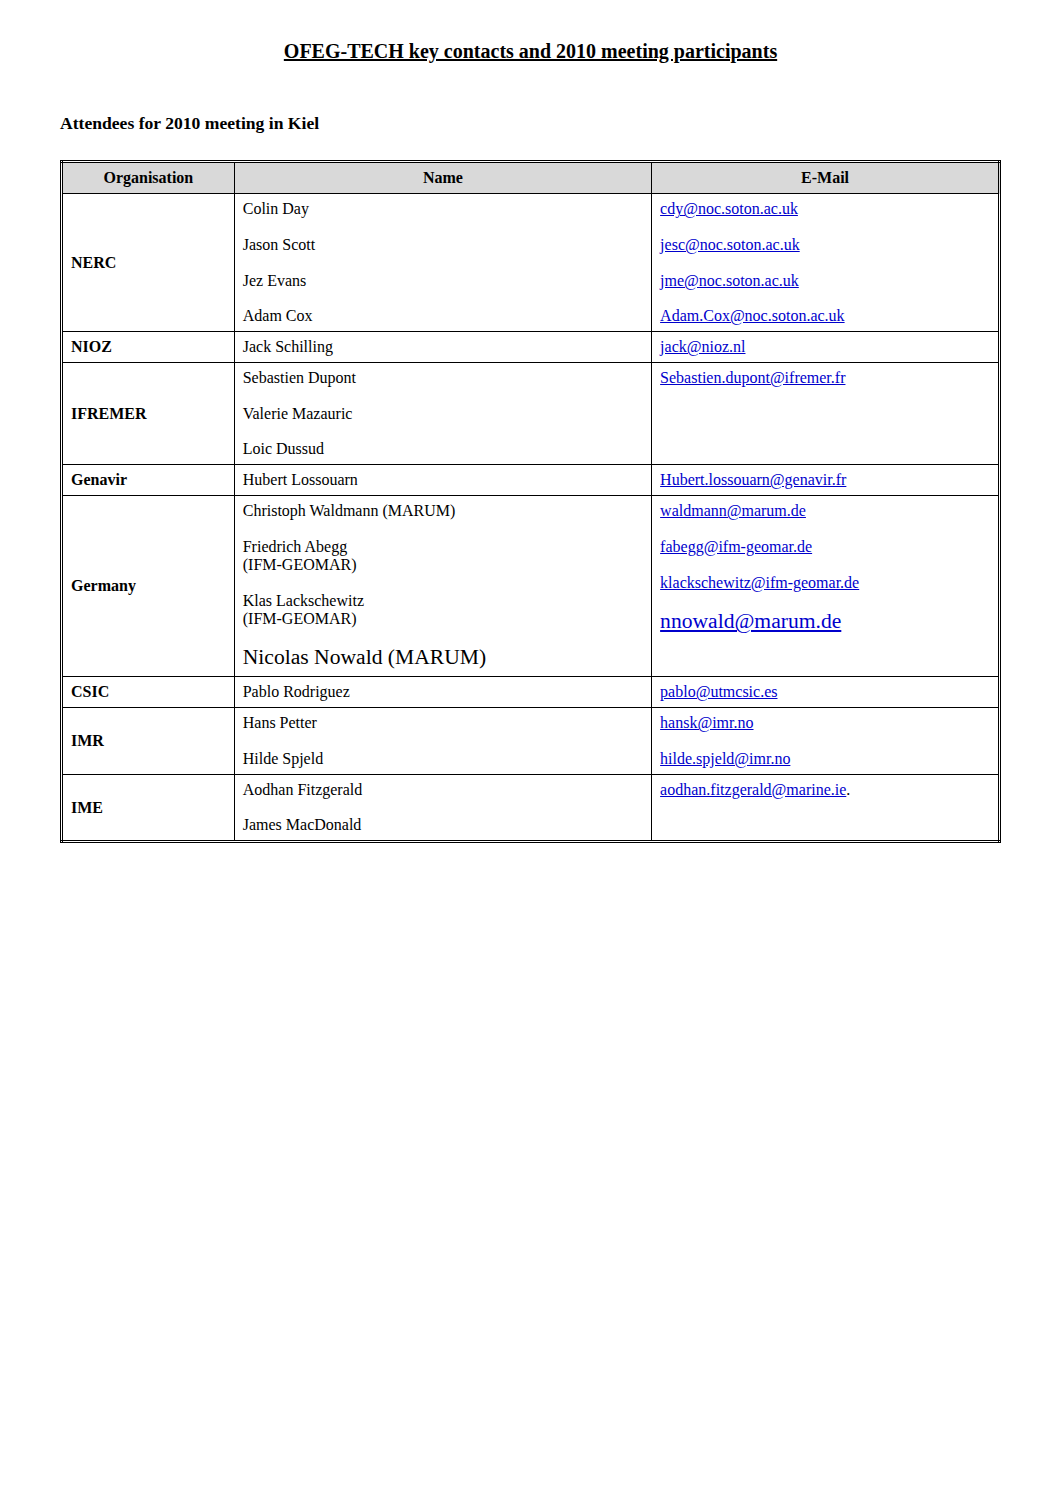OFEG-TECH key contacts and 2010 meeting participants
Attendees for 2010 meeting in Kiel
| Organisation | Name | E-Mail |
| --- | --- | --- |
| NERC | Colin Day Jason Scott Jez Evans Adam Cox | cdy@noc.soton.ac.uk jesc@noc.soton.ac.uk jme@noc.soton.ac.uk Adam.Cox@noc.soton.ac.uk |
| NIOZ | Jack Schilling | jack@nioz.nl |
| IFREMER | Sebastien Dupont Valerie Mazauric Loic Dussud | Sebastien.dupont@ifremer.fr |
| Genavir | Hubert Lossouarn | Hubert.lossouarn@genavir.fr |
| Germany | Christoph Waldmann (MARUM) Friedrich Abegg (IFM-GEOMAR) Klas Lackschewitz (IFM-GEOMAR) Nicolas Nowald (MARUM) | waldmann@marum.de fabegg@ifm-geomar.de klackschewitz@ifm-geomar.de nnowald@marum.de |
| CSIC | Pablo Rodriguez | pablo@utmcsic.es |
| IMR | Hans Petter Hilde Spjeld | hansk@imr.no hilde.spjeld@imr.no |
| IME | Aodhan Fitzgerald James MacDonald | aodhan.fitzgerald@marine.ie . |